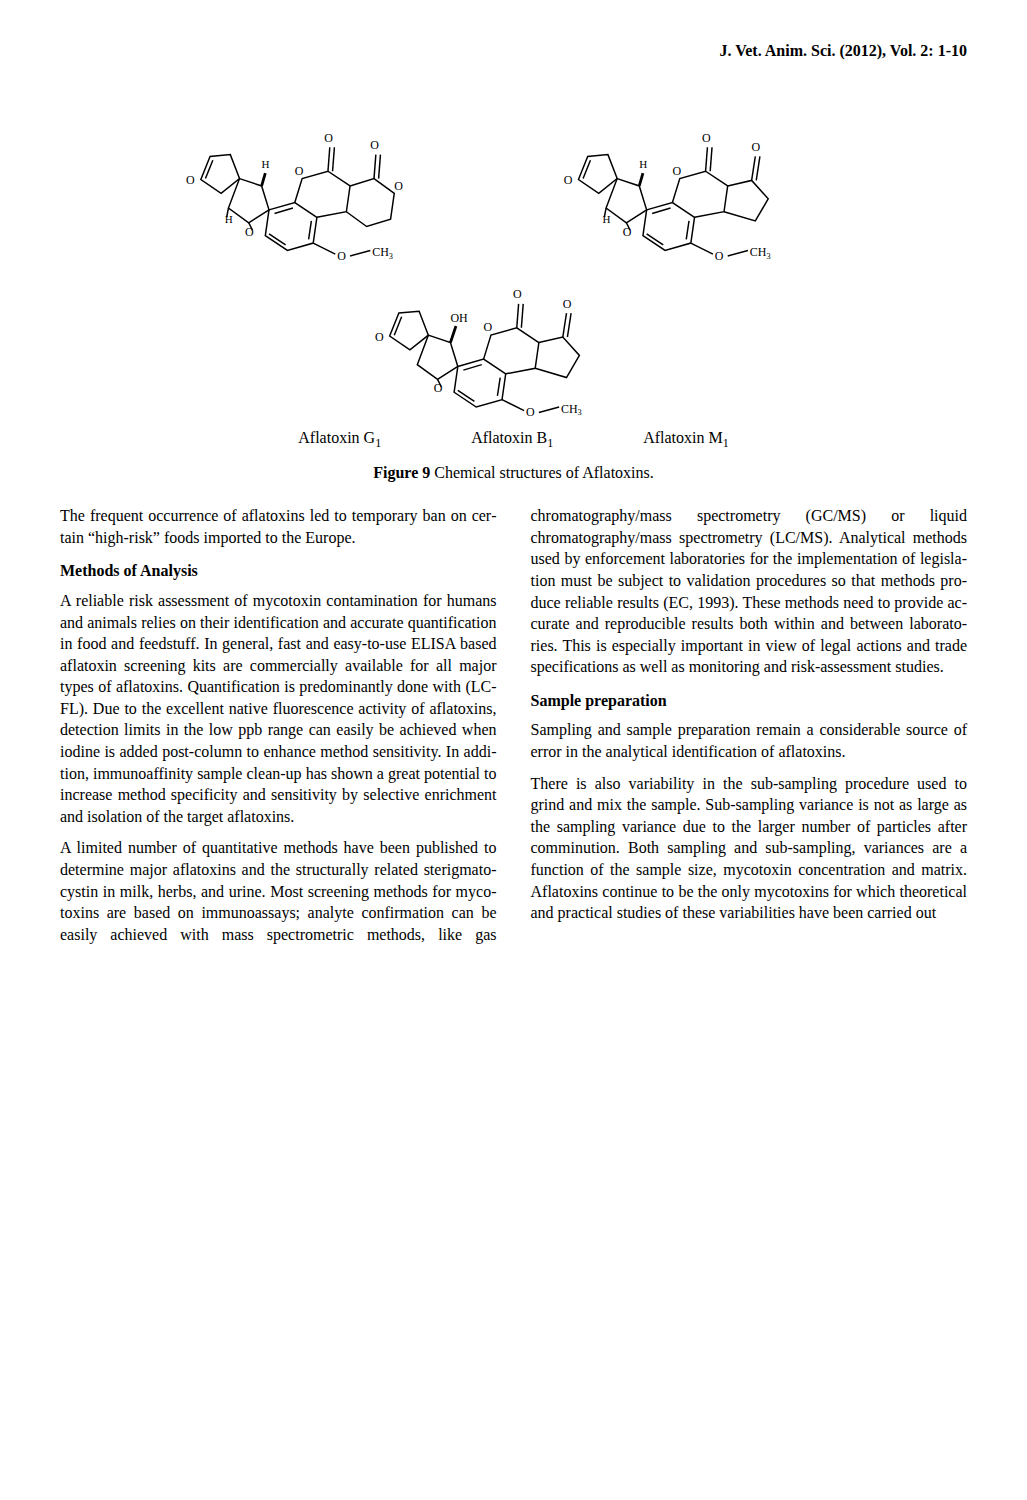J. Vet. Anim. Sci. (2012), Vol. 2: 1-10
O H H O O O O O O CH3 O H H O O O O O CH3 O OH O O O O O CH3
Aflatoxin G1 Aflatoxin B1 Aflatoxin M1
Figure 9 Chemical structures of Aflatoxins.
The frequent occurrence of aflatoxins led to temporary ban on certain “high-risk” foods imported to the Europe.
Methods of Analysis
A reliable risk assessment of mycotoxin contamination for humans and animals relies on their identification and accurate quantification in food and feedstuff. In general, fast and easy-to-use ELISA based aflatoxin screening kits are commercially available for all major types of aflatoxins. Quantification is predominantly done with (LC-FL). Due to the excellent native fluorescence activity of aflatoxins, detection limits in the low ppb range can easily be achieved when iodine is added post-column to enhance method sensitivity. In addition, immunoaffinity sample clean-up has shown a great potential to increase method specificity and sensitivity by selective enrichment and isolation of the target aflatoxins.
A limited number of quantitative methods have been published to determine major aflatoxins and the structurally related sterigmatocystin in milk, herbs, and urine. Most screening methods for mycotoxins are based on immunoassays; analyte confirmation can be easily achieved with mass spectrometric methods, like gas chromatography/mass spectrometry (GC/MS) or liquid chromatography/mass spectrometry (LC/MS). Analytical methods used by enforcement laboratories for the implementation of legislation must be subject to validation procedures so that methods produce reliable results (EC, 1993). These methods need to provide accurate and reproducible results both within and between laboratories. This is especially important in view of legal actions and trade specifications as well as monitoring and risk-assessment studies.
Sample preparation
Sampling and sample preparation remain a considerable source of error in the analytical identification of aflatoxins.
There is also variability in the sub-sampling procedure used to grind and mix the sample. Sub-sampling variance is not as large as the sampling variance due to the larger number of particles after comminution. Both sampling and sub-sampling, variances are a function of the sample size, mycotoxin concentration and matrix. Aflatoxins continue to be the only mycotoxins for which theoretical and practical studies of these variabilities have been carried out